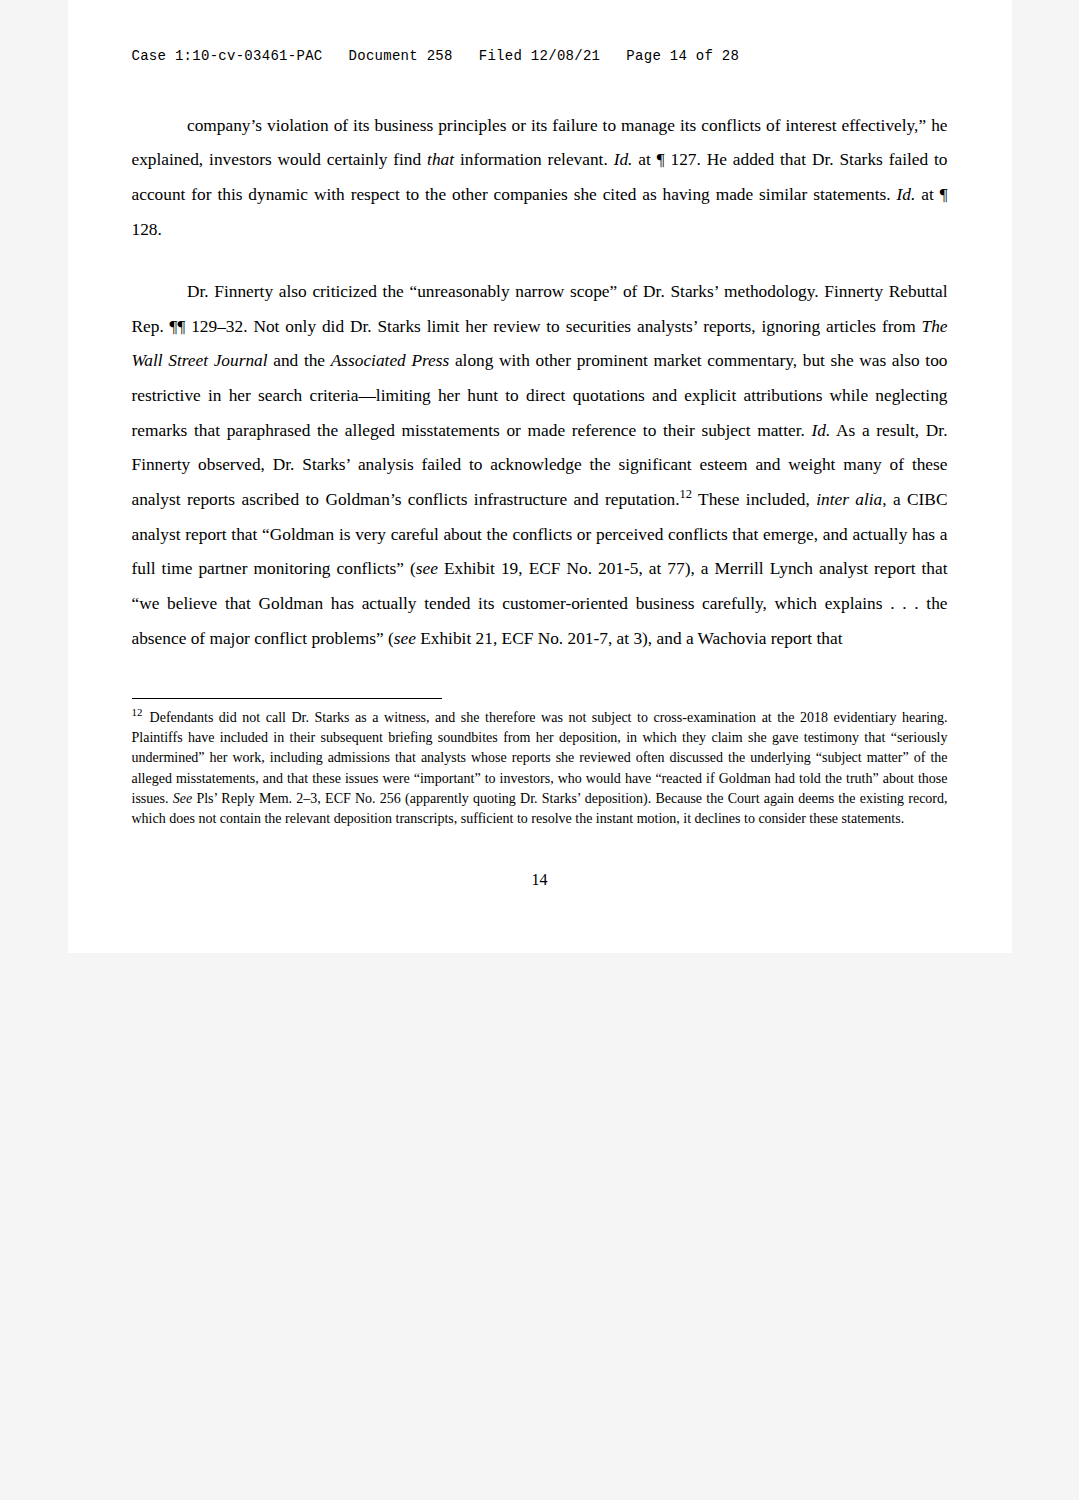Case 1:10-cv-03461-PAC Document 258 Filed 12/08/21 Page 14 of 28
company’s violation of its business principles or its failure to manage its conflicts of interest effectively,” he explained, investors would certainly find that information relevant. Id. at ¶ 127. He added that Dr. Starks failed to account for this dynamic with respect to the other companies she cited as having made similar statements. Id. at ¶ 128.
Dr. Finnerty also criticized the “unreasonably narrow scope” of Dr. Starks’ methodology. Finnerty Rebuttal Rep. ¶¶ 129–32. Not only did Dr. Starks limit her review to securities analysts’ reports, ignoring articles from The Wall Street Journal and the Associated Press along with other prominent market commentary, but she was also too restrictive in her search criteria—limiting her hunt to direct quotations and explicit attributions while neglecting remarks that paraphrased the alleged misstatements or made reference to their subject matter. Id. As a result, Dr. Finnerty observed, Dr. Starks’ analysis failed to acknowledge the significant esteem and weight many of these analyst reports ascribed to Goldman’s conflicts infrastructure and reputation.12 These included, inter alia, a CIBC analyst report that “Goldman is very careful about the conflicts or perceived conflicts that emerge, and actually has a full time partner monitoring conflicts” (see Exhibit 19, ECF No. 201-5, at 77), a Merrill Lynch analyst report that “we believe that Goldman has actually tended its customer-oriented business carefully, which explains . . . the absence of major conflict problems” (see Exhibit 21, ECF No. 201-7, at 3), and a Wachovia report that
12 Defendants did not call Dr. Starks as a witness, and she therefore was not subject to cross-examination at the 2018 evidentiary hearing. Plaintiffs have included in their subsequent briefing soundbites from her deposition, in which they claim she gave testimony that “seriously undermined” her work, including admissions that analysts whose reports she reviewed often discussed the underlying “subject matter” of the alleged misstatements, and that these issues were “important” to investors, who would have “reacted if Goldman had told the truth” about those issues. See Pls’ Reply Mem. 2–3, ECF No. 256 (apparently quoting Dr. Starks’ deposition). Because the Court again deems the existing record, which does not contain the relevant deposition transcripts, sufficient to resolve the instant motion, it declines to consider these statements.
14